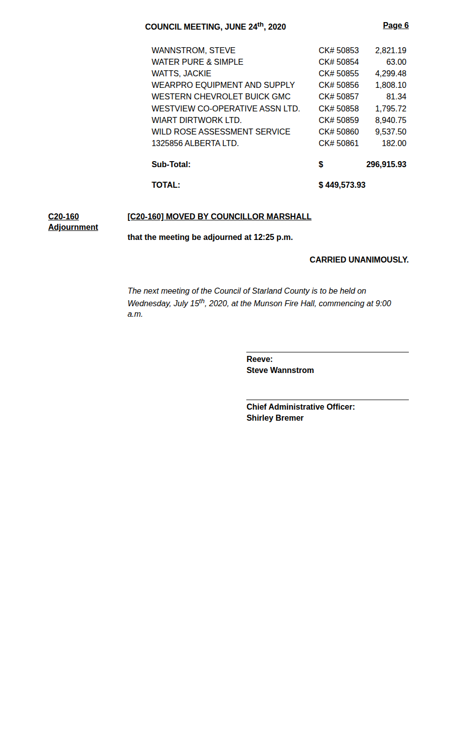Page 6 COUNCIL MEETING, JUNE 24th, 2020
| WANNSTROM, STEVE | CK# 50853 | 2,821.19 |
| WATER PURE & SIMPLE | CK# 50854 | 63.00 |
| WATTS, JACKIE | CK# 50855 | 4,299.48 |
| WEARPRO EQUIPMENT AND SUPPLY | CK# 50856 | 1,808.10 |
| WESTERN CHEVROLET BUICK GMC | CK# 50857 | 81.34 |
| WESTVIEW CO-OPERATIVE ASSN LTD. | CK# 50858 | 1,795.72 |
| WIART DIRTWORK LTD. | CK# 50859 | 8,940.75 |
| WILD ROSE ASSESSMENT SERVICE | CK# 50860 | 9,537.50 |
| 1325856 ALBERTA LTD. | CK# 50861 | 182.00 |
| Sub-Total: | $ | 296,915.93 |
| TOTAL: | $ 449,573.93 |
C20-160 Adjournment
[C20-160] MOVED BY COUNCILLOR MARSHALL
that the meeting be adjourned at 12:25 p.m.
CARRIED UNANIMOUSLY.
The next meeting of the Council of Starland County is to be held on Wednesday, July 15th, 2020, at the Munson Fire Hall, commencing at 9:00 a.m.
Reeve:
Steve Wannstrom
Chief Administrative Officer:
Shirley Bremer